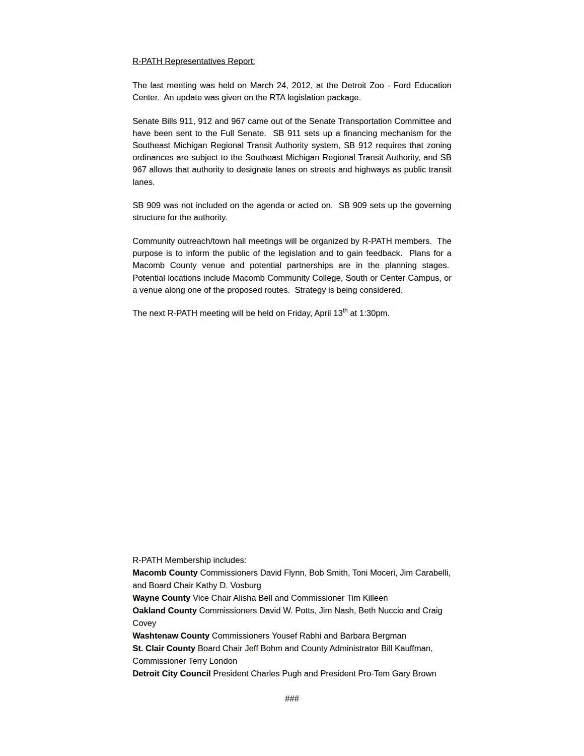R-PATH Representatives Report:
The last meeting was held on March 24, 2012, at the Detroit Zoo - Ford Education Center. An update was given on the RTA legislation package.
Senate Bills 911, 912 and 967 came out of the Senate Transportation Committee and have been sent to the Full Senate. SB 911 sets up a financing mechanism for the Southeast Michigan Regional Transit Authority system, SB 912 requires that zoning ordinances are subject to the Southeast Michigan Regional Transit Authority, and SB 967 allows that authority to designate lanes on streets and highways as public transit lanes.
SB 909 was not included on the agenda or acted on. SB 909 sets up the governing structure for the authority.
Community outreach/town hall meetings will be organized by R-PATH members. The purpose is to inform the public of the legislation and to gain feedback. Plans for a Macomb County venue and potential partnerships are in the planning stages. Potential locations include Macomb Community College, South or Center Campus, or a venue along one of the proposed routes. Strategy is being considered.
The next R-PATH meeting will be held on Friday, April 13th at 1:30pm.
R-PATH Membership includes:
Macomb County Commissioners David Flynn, Bob Smith, Toni Moceri, Jim Carabelli, and Board Chair Kathy D. Vosburg
Wayne County Vice Chair Alisha Bell and Commissioner Tim Killeen
Oakland County Commissioners David W. Potts, Jim Nash, Beth Nuccio and Craig Covey
Washtenaw County Commissioners Yousef Rabhi and Barbara Bergman
St. Clair County Board Chair Jeff Bohm and County Administrator Bill Kauffman, Commissioner Terry London
Detroit City Council President Charles Pugh and President Pro-Tem Gary Brown
###